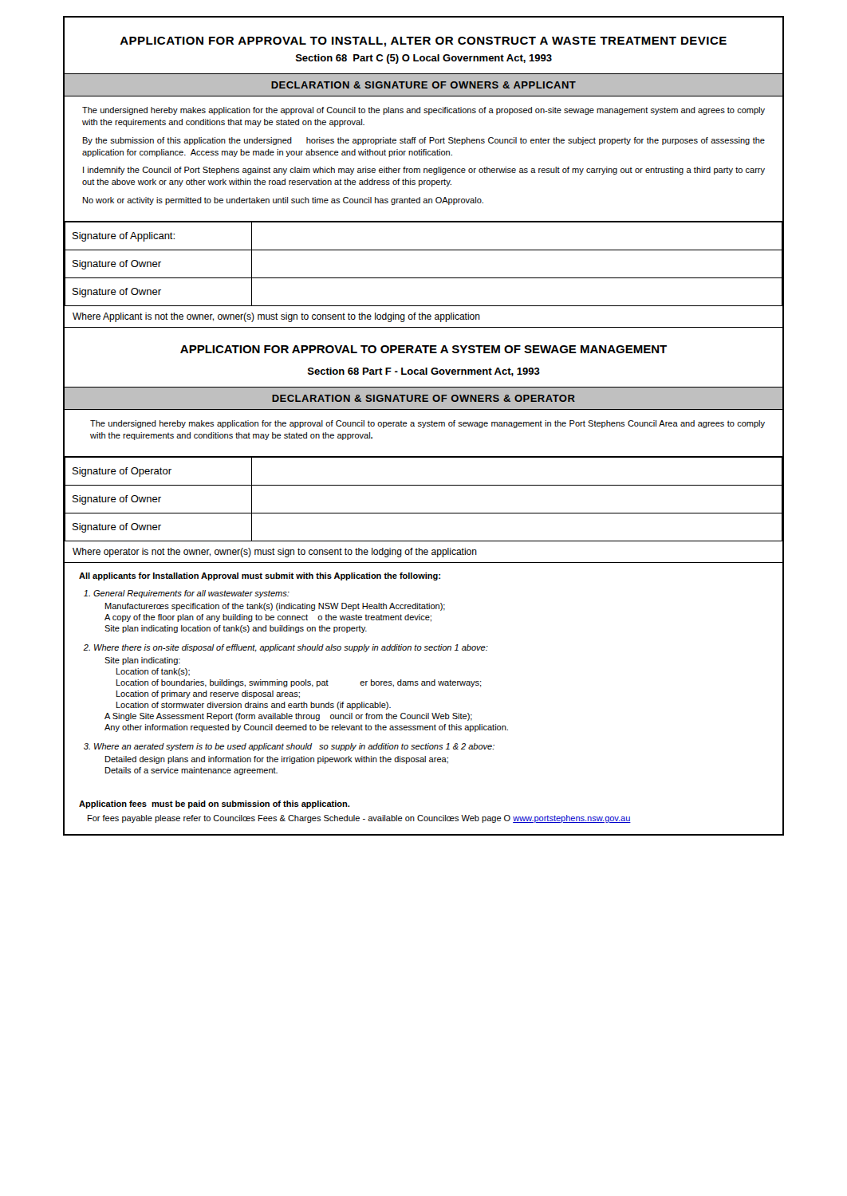APPLICATION FOR APPROVAL TO INSTALL, ALTER OR CONSTRUCT A WASTE TREATMENT DEVICE
Section 68 Part C (5) O Local Government Act, 1993
DECLARATION & SIGNATURE OF OWNERS & APPLICANT
The undersigned hereby makes application for the approval of Council to the plans and specifications of a proposed on-site sewage management system and agrees to comply with the requirements and conditions that may be stated on the approval.
By the submission of this application the undersigned horises the appropriate staff of Port Stephens Council to enter the subject property for the purposes of assessing the application for compliance. Access may be made in your absence and without prior notification.
I indemnify the Council of Port Stephens against any claim which may arise either from negligence or otherwise as a result of my carrying out or entrusting a third party to carry out the above work or any other work within the road reservation at the address of this property.
No work or activity is permitted to be undertaken until such time as Council has granted an OApprovalo.
| Signature of Applicant: | |
| Signature of Owner | |
| Signature of Owner | |
Where Applicant is not the owner, owner(s) must sign to consent to the lodging of the application
APPLICATION FOR APPROVAL TO OPERATE A SYSTEM OF SEWAGE MANAGEMENT
Section 68 Part F - Local Government Act, 1993
DECLARATION & SIGNATURE OF OWNERS & OPERATOR
The undersigned hereby makes application for the approval of Council to operate a system of sewage management in the Port Stephens Council Area and agrees to comply with the requirements and conditions that may be stated on the approval.
| Signature of Operator | |
| Signature of Owner | |
| Signature of Owner | |
Where operator is not the owner, owner(s) must sign to consent to the lodging of the application
All applicants for Installation Approval must submit with this Application the following:
General Requirements for all wastewater systems:
Manufacturerœs specification of the tank(s) (indicating NSW Dept Health Accreditation);
A copy of the floor plan of any building to be connect o the waste treatment device;
Site plan indicating location of tank(s) and buildings on the property.
Where there is on-site disposal of effluent, applicant should also supply in addition to section 1 above:
Site plan indicating:
Location of tank(s);
Location of boundaries, buildings, swimming pools, pat er bores, dams and waterways;
Location of primary and reserve disposal areas;
Location of stormwater diversion drains and earth bunds (if applicable).
A Single Site Assessment Report (form available throug ouncil or from the Council Web Site);
Any other information requested by Council deemed to be relevant to the assessment of this application.
Where an aerated system is to be used applicant should so supply in addition to sections 1 & 2 above:
Detailed design plans and information for the irrigation pipework within the disposal area;
Details of a service maintenance agreement.
Application fees must be paid on submission of this application.
For fees payable please refer to Councilœs Fees & Charges Schedule - available on Councilœs Web page O www.portstephens.nsw.gov.au